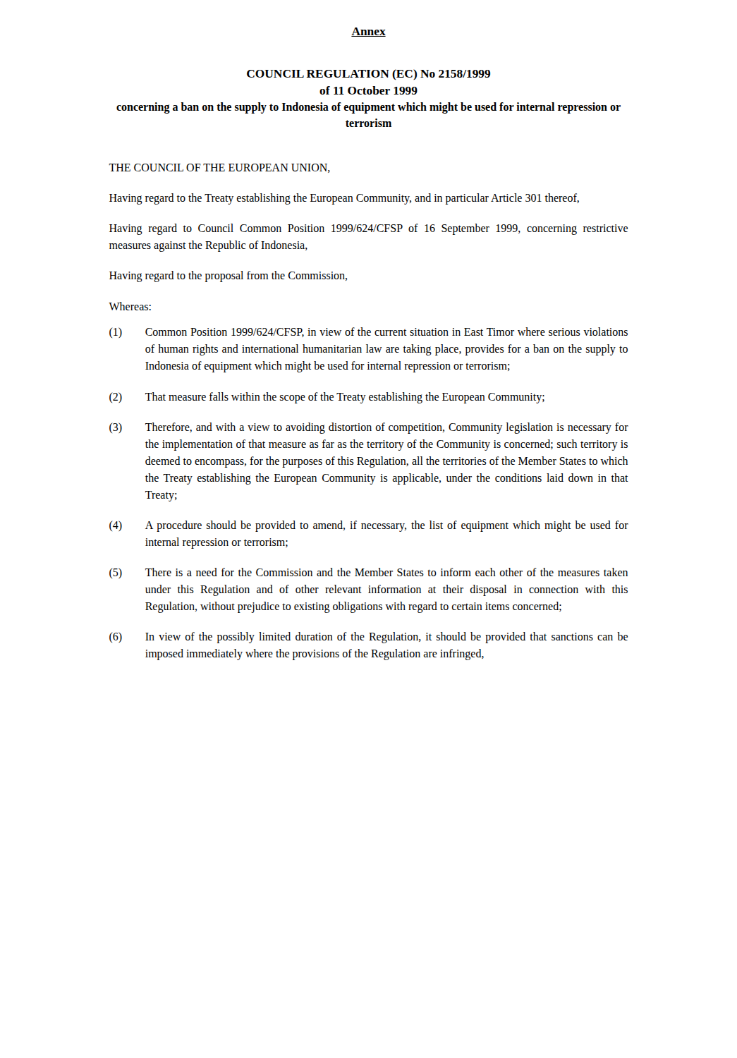Annex
COUNCIL REGULATION (EC) No 2158/1999 of 11 October 1999 concerning a ban on the supply to Indonesia of equipment which might be used for internal repression or terrorism
THE COUNCIL OF THE EUROPEAN UNION,
Having regard to the Treaty establishing the European Community, and in particular Article 301 thereof,
Having regard to Council Common Position 1999/624/CFSP of 16 September 1999, concerning restrictive measures against the Republic of Indonesia,
Having regard to the proposal from the Commission,
Whereas:
(1) Common Position 1999/624/CFSP, in view of the current situation in East Timor where serious violations of human rights and international humanitarian law are taking place, provides for a ban on the supply to Indonesia of equipment which might be used for internal repression or terrorism;
(2) That measure falls within the scope of the Treaty establishing the European Community;
(3) Therefore, and with a view to avoiding distortion of competition, Community legislation is necessary for the implementation of that measure as far as the territory of the Community is concerned; such territory is deemed to encompass, for the purposes of this Regulation, all the territories of the Member States to which the Treaty establishing the European Community is applicable, under the conditions laid down in that Treaty;
(4) A procedure should be provided to amend, if necessary, the list of equipment which might be used for internal repression or terrorism;
(5) There is a need for the Commission and the Member States to inform each other of the measures taken under this Regulation and of other relevant information at their disposal in connection with this Regulation, without prejudice to existing obligations with regard to certain items concerned;
(6) In view of the possibly limited duration of the Regulation, it should be provided that sanctions can be imposed immediately where the provisions of the Regulation are infringed,